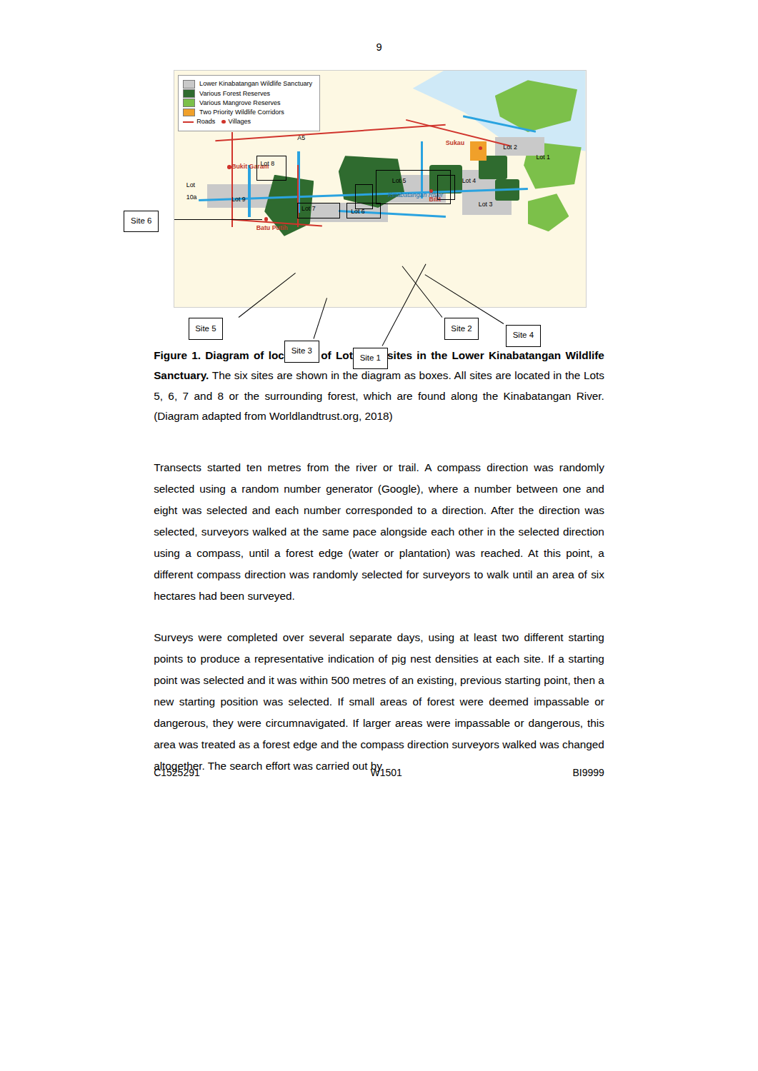9
Lower Kinabatangan Wildlife Sanctuary
Various Forest Reserves
Various Mangrove Reserves
Two Priority Wildlife Corridors
Roads Villages
Lot 2 Lot 1 A5 Bukit Garam Lot 8 Lot
10a Lot 9 Lot 7 Lot 6 Lot 5 Lot 4 Lot 3 Batu Putih Bilit Sukau Kinabatangan River
Site 6
Site 5
Site 3
Site 1
Site 2
Site 4
Figure 1. Diagram of locations of Lots and sites in the Lower Kinabatangan Wildlife Sanctuary. The six sites are shown in the diagram as boxes. All sites are located in the Lots 5, 6, 7 and 8 or the surrounding forest, which are found along the Kinabatangan River. (Diagram adapted from Worldlandtrust.org, 2018)
Transects started ten metres from the river or trail. A compass direction was randomly selected using a random number generator (Google), where a number between one and eight was selected and each number corresponded to a direction. After the direction was selected, surveyors walked at the same pace alongside each other in the selected direction using a compass, until a forest edge (water or plantation) was reached. At this point, a different compass direction was randomly selected for surveyors to walk until an area of six hectares had been surveyed.
Surveys were completed over several separate days, using at least two different starting points to produce a representative indication of pig nest densities at each site. If a starting point was selected and it was within 500 metres of an existing, previous starting point, then a new starting position was selected. If small areas of forest were deemed impassable or dangerous, they were circumnavigated. If larger areas were impassable or dangerous, this area was treated as a forest edge and the compass direction surveyors walked was changed altogether. The search effort was carried out by
C1525291 W1501 BI9999